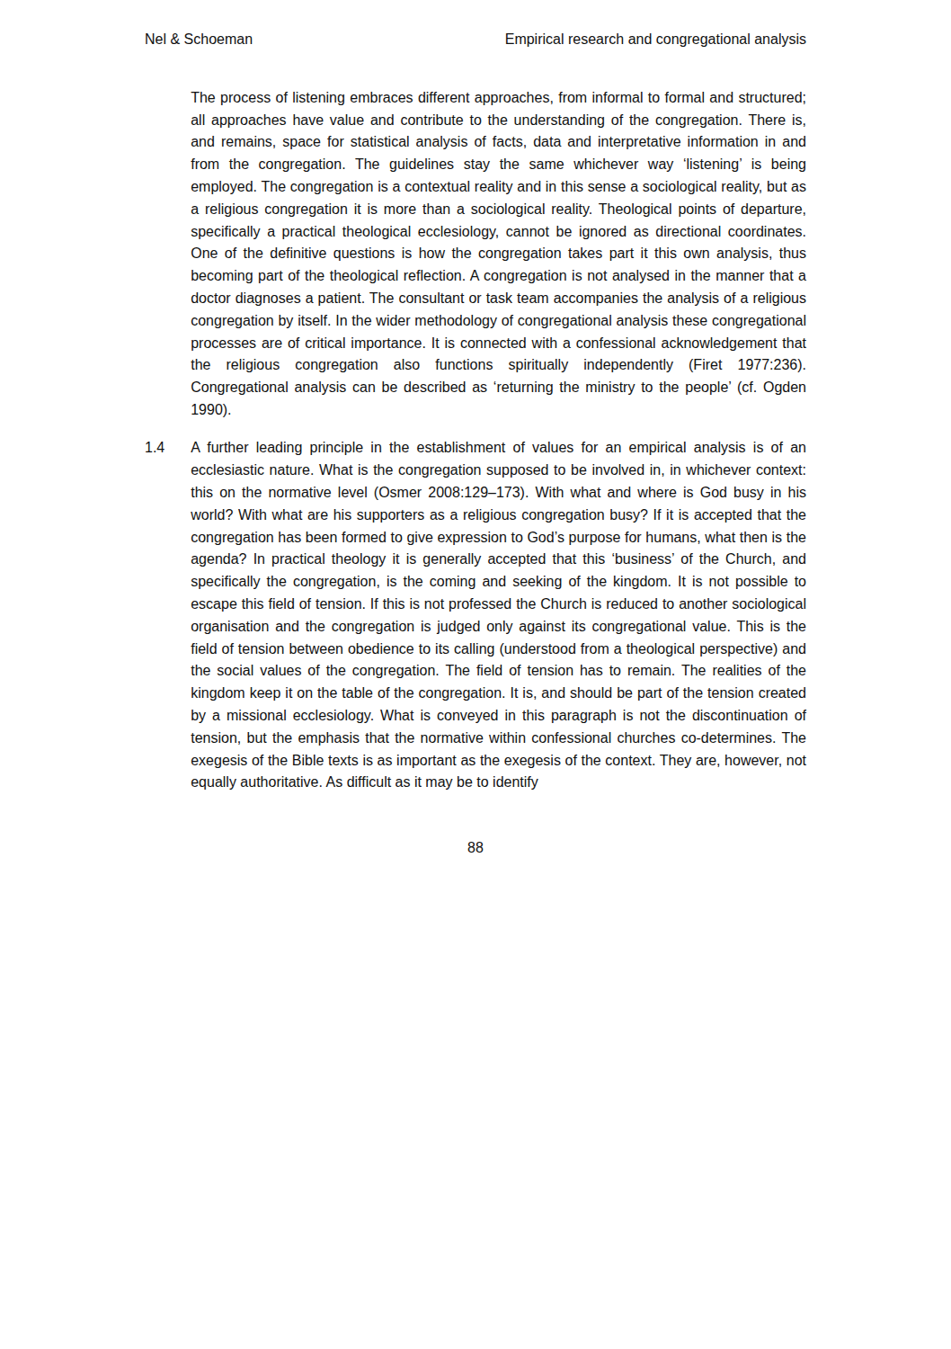Nel & Schoeman Empirical research and congregational analysis
The process of listening embraces different approaches, from informal to formal and structured; all approaches have value and contribute to the understanding of the congregation. There is, and remains, space for statistical analysis of facts, data and interpretative information in and from the congregation. The guidelines stay the same whichever way ‘listening’ is being employed. The congregation is a contextual reality and in this sense a sociological reality, but as a religious congregation it is more than a sociological reality. Theological points of departure, specifically a practical theological ecclesiology, cannot be ignored as directional coordinates. One of the definitive questions is how the congregation takes part it this own analysis, thus becoming part of the theological reflection. A congregation is not analysed in the manner that a doctor diagnoses a patient. The consultant or task team accompanies the analysis of a religious congregation by itself. In the wider methodology of congregational analysis these congregational processes are of critical importance. It is connected with a confessional acknowledgement that the religious congregation also functions spiritually independently (Firet 1977:236). Congregational analysis can be described as ‘returning the ministry to the people’ (cf. Ogden 1990).
1.4
A further leading principle in the establishment of values for an empirical analysis is of an ecclesiastic nature. What is the congregation supposed to be involved in, in whichever context: this on the normative level (Osmer 2008:129–173). With what and where is God busy in his world? With what are his supporters as a religious congregation busy? If it is accepted that the congregation has been formed to give expression to God’s purpose for humans, what then is the agenda? In practical theology it is generally accepted that this ‘business’ of the Church, and specifically the congregation, is the coming and seeking of the kingdom. It is not possible to escape this field of tension. If this is not professed the Church is reduced to another sociological organisation and the congregation is judged only against its congregational value. This is the field of tension between obedience to its calling (understood from a theological perspective) and the social values of the congregation. The field of tension has to remain. The realities of the kingdom keep it on the table of the congregation. It is, and should be part of the tension created by a missional ecclesiology. What is conveyed in this paragraph is not the discontinuation of tension, but the emphasis that the normative within confessional churches co-determines. The exegesis of the Bible texts is as important as the exegesis of the context. They are, however, not equally authoritative. As difficult as it may be to identify
88